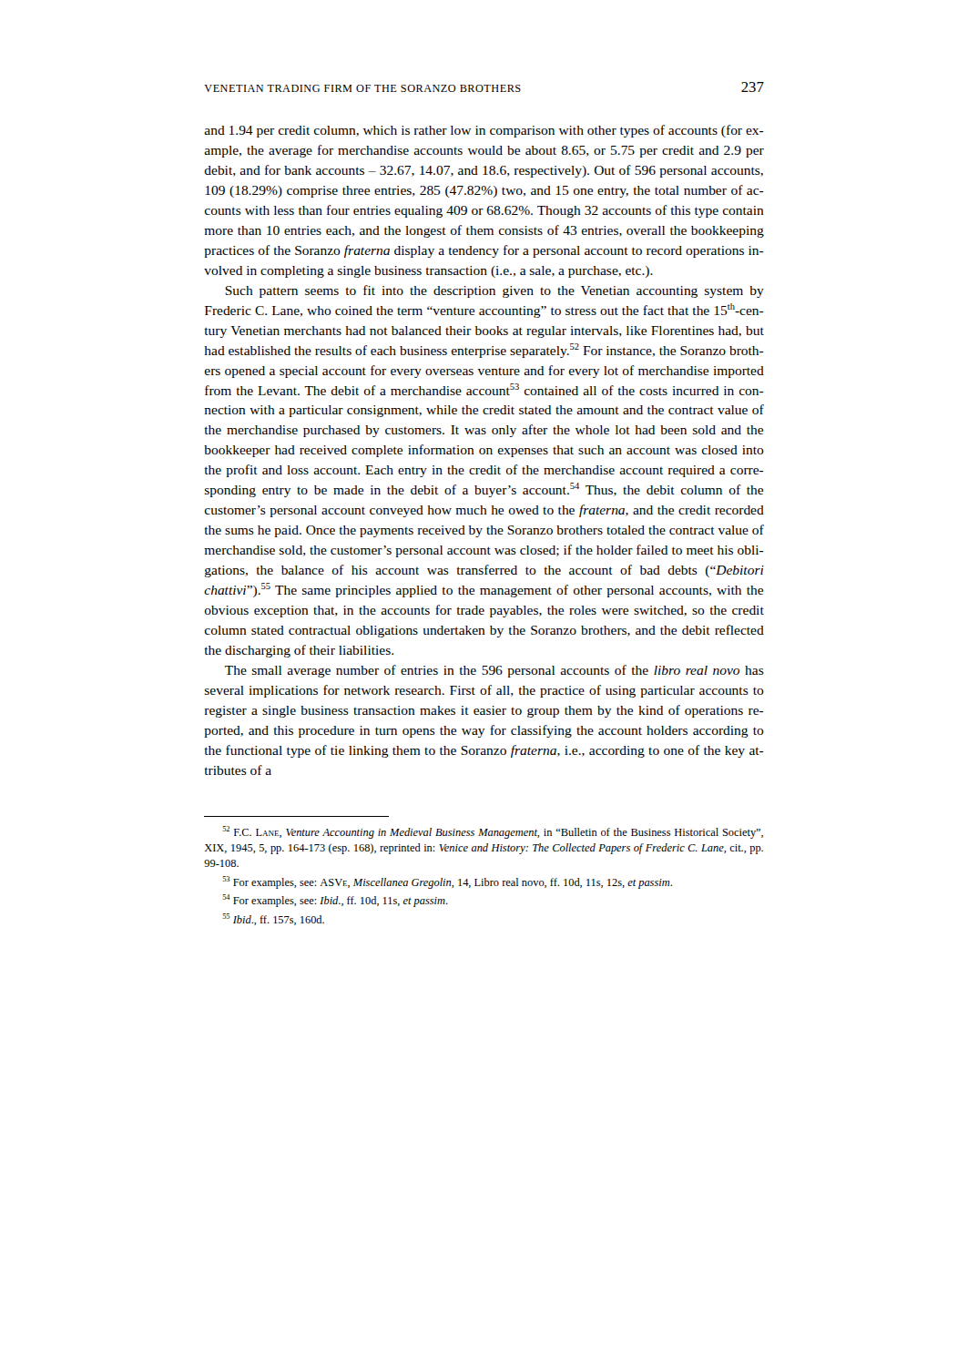Venetian trading firm of the Soranzo brothers 237
and 1.94 per credit column, which is rather low in comparison with other types of accounts (for example, the average for merchandise accounts would be about 8.65, or 5.75 per credit and 2.9 per debit, and for bank accounts – 32.67, 14.07, and 18.6, respectively). Out of 596 personal accounts, 109 (18.29%) comprise three entries, 285 (47.82%) two, and 15 one entry, the total number of accounts with less than four entries equaling 409 or 68.62%. Though 32 accounts of this type contain more than 10 entries each, and the longest of them consists of 43 entries, overall the bookkeeping practices of the Soranzo fraterna display a tendency for a personal account to record operations involved in completing a single business transaction (i.e., a sale, a purchase, etc.).
Such pattern seems to fit into the description given to the Venetian accounting system by Frederic C. Lane, who coined the term “venture accounting” to stress out the fact that the 15th-century Venetian merchants had not balanced their books at regular intervals, like Florentines had, but had established the results of each business enterprise separately.52 For instance, the Soranzo brothers opened a special account for every overseas venture and for every lot of merchandise imported from the Levant. The debit of a merchandise account53 contained all of the costs incurred in connection with a particular consignment, while the credit stated the amount and the contract value of the merchandise purchased by customers. It was only after the whole lot had been sold and the bookkeeper had received complete information on expenses that such an account was closed into the profit and loss account. Each entry in the credit of the merchandise account required a corresponding entry to be made in the debit of a buyer’s account.54 Thus, the debit column of the customer’s personal account conveyed how much he owed to the fraterna, and the credit recorded the sums he paid. Once the payments received by the Soranzo brothers totaled the contract value of merchandise sold, the customer’s personal account was closed; if the holder failed to meet his obligations, the balance of his account was transferred to the account of bad debts (“Debitori chattivi”).55 The same principles applied to the management of other personal accounts, with the obvious exception that, in the accounts for trade payables, the roles were switched, so the credit column stated contractual obligations undertaken by the Soranzo brothers, and the debit reflected the discharging of their liabilities.
The small average number of entries in the 596 personal accounts of the libro real novo has several implications for network research. First of all, the practice of using particular accounts to register a single business transaction makes it easier to group them by the kind of operations reported, and this procedure in turn opens the way for classifying the account holders according to the functional type of tie linking them to the Soranzo fraterna, i.e., according to one of the key attributes of a
52 F.C. Lane, Venture Accounting in Medieval Business Management, in “Bulletin of the Business Historical Society”, XIX, 1945, 5, pp. 164-173 (esp. 168), reprinted in: Venice and History: The Collected Papers of Frederic C. Lane, cit., pp. 99-108.
53 For examples, see: ASVe, Miscellanea Gregolin, 14, Libro real novo, ff. 10d, 11s, 12s, et passim.
54 For examples, see: Ibid., ff. 10d, 11s, et passim.
55 Ibid., ff. 157s, 160d.